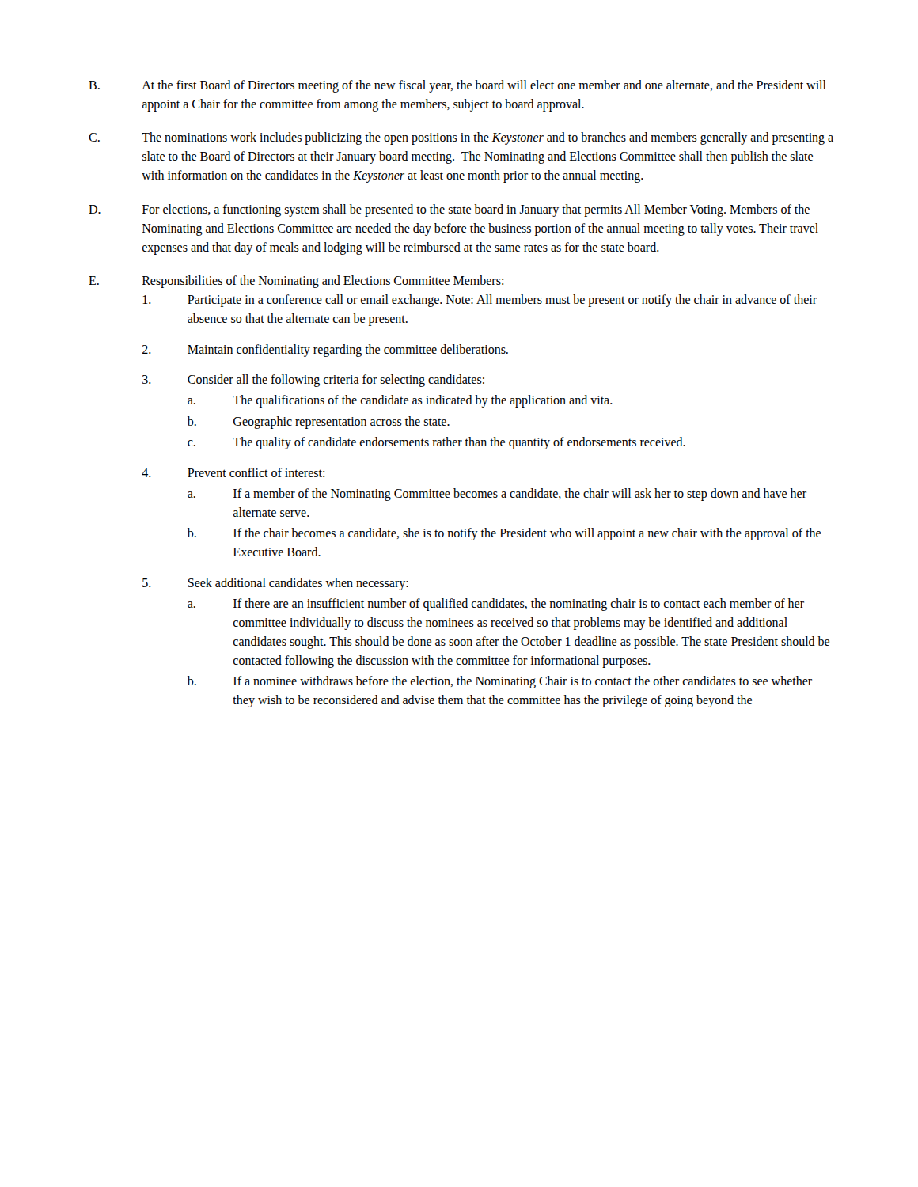B.
At the first Board of Directors meeting of the new fiscal year, the board will elect one member and one alternate, and the President will appoint a Chair for the committee from among the members, subject to board approval.
C.
The nominations work includes publicizing the open positions in the Keystoner and to branches and members generally and presenting a slate to the Board of Directors at their January board meeting. The Nominating and Elections Committee shall then publish the slate with information on the candidates in the Keystoner at least one month prior to the annual meeting.
D.
For elections, a functioning system shall be presented to the state board in January that permits All Member Voting. Members of the Nominating and Elections Committee are needed the day before the business portion of the annual meeting to tally votes. Their travel expenses and that day of meals and lodging will be reimbursed at the same rates as for the state board.
E.
Responsibilities of the Nominating and Elections Committee Members:
1.
Participate in a conference call or email exchange. Note: All members must be present or notify the chair in advance of their absence so that the alternate can be present.
2.
Maintain confidentiality regarding the committee deliberations.
3.
Consider all the following criteria for selecting candidates:
a.
The qualifications of the candidate as indicated by the application and vita.
b.
Geographic representation across the state.
c.
The quality of candidate endorsements rather than the quantity of endorsements received.
4.
Prevent conflict of interest:
a.
If a member of the Nominating Committee becomes a candidate, the chair will ask her to step down and have her alternate serve.
b.
If the chair becomes a candidate, she is to notify the President who will appoint a new chair with the approval of the Executive Board.
5.
Seek additional candidates when necessary:
a.
If there are an insufficient number of qualified candidates, the nominating chair is to contact each member of her committee individually to discuss the nominees as received so that problems may be identified and additional candidates sought. This should be done as soon after the October 1 deadline as possible. The state President should be contacted following the discussion with the committee for informational purposes.
b.
If a nominee withdraws before the election, the Nominating Chair is to contact the other candidates to see whether they wish to be reconsidered and advise them that the committee has the privilege of going beyond the